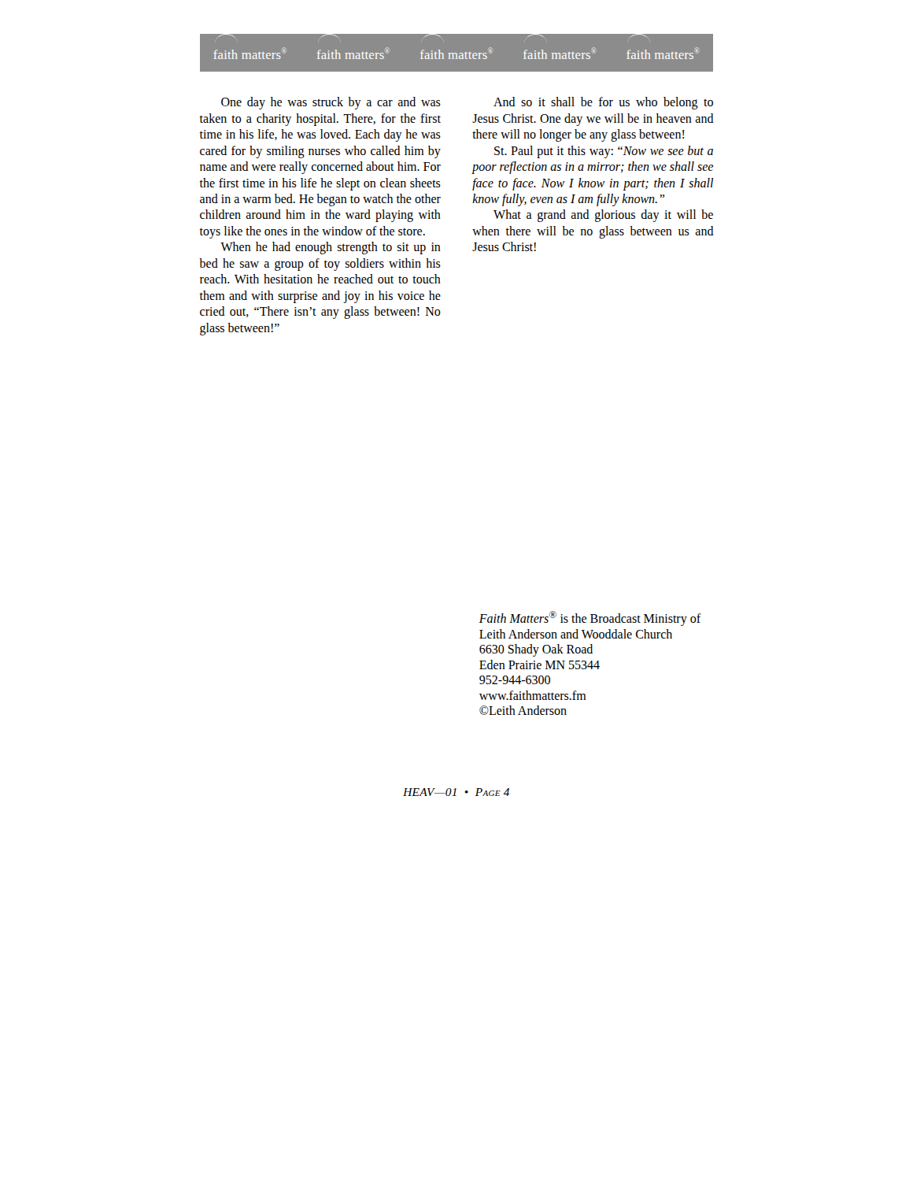faith matters® faith matters® faith matters® faith matters® faith matters®
One day he was struck by a car and was taken to a charity hospital. There, for the first time in his life, he was loved. Each day he was cared for by smiling nurses who called him by name and were really concerned about him. For the first time in his life he slept on clean sheets and in a warm bed. He began to watch the other children around him in the ward playing with toys like the ones in the window of the store.
When he had enough strength to sit up in bed he saw a group of toy soldiers within his reach. With hesitation he reached out to touch them and with surprise and joy in his voice he cried out, “There isn’t any glass between! No glass between!”
And so it shall be for us who belong to Jesus Christ. One day we will be in heaven and there will no longer be any glass between!
St. Paul put it this way: “Now we see but a poor reflection as in a mirror; then we shall see face to face. Now I know in part; then I shall know fully, even as I am fully known.”
What a grand and glorious day it will be when there will be no glass between us and Jesus Christ!
Faith Matters® is the Broadcast Ministry of
Leith Anderson and Wooddale Church
6630 Shady Oak Road
Eden Prairie MN 55344
952-944-6300
www.faithmatters.fm
©Leith Anderson
HEAV—01 • Page 4